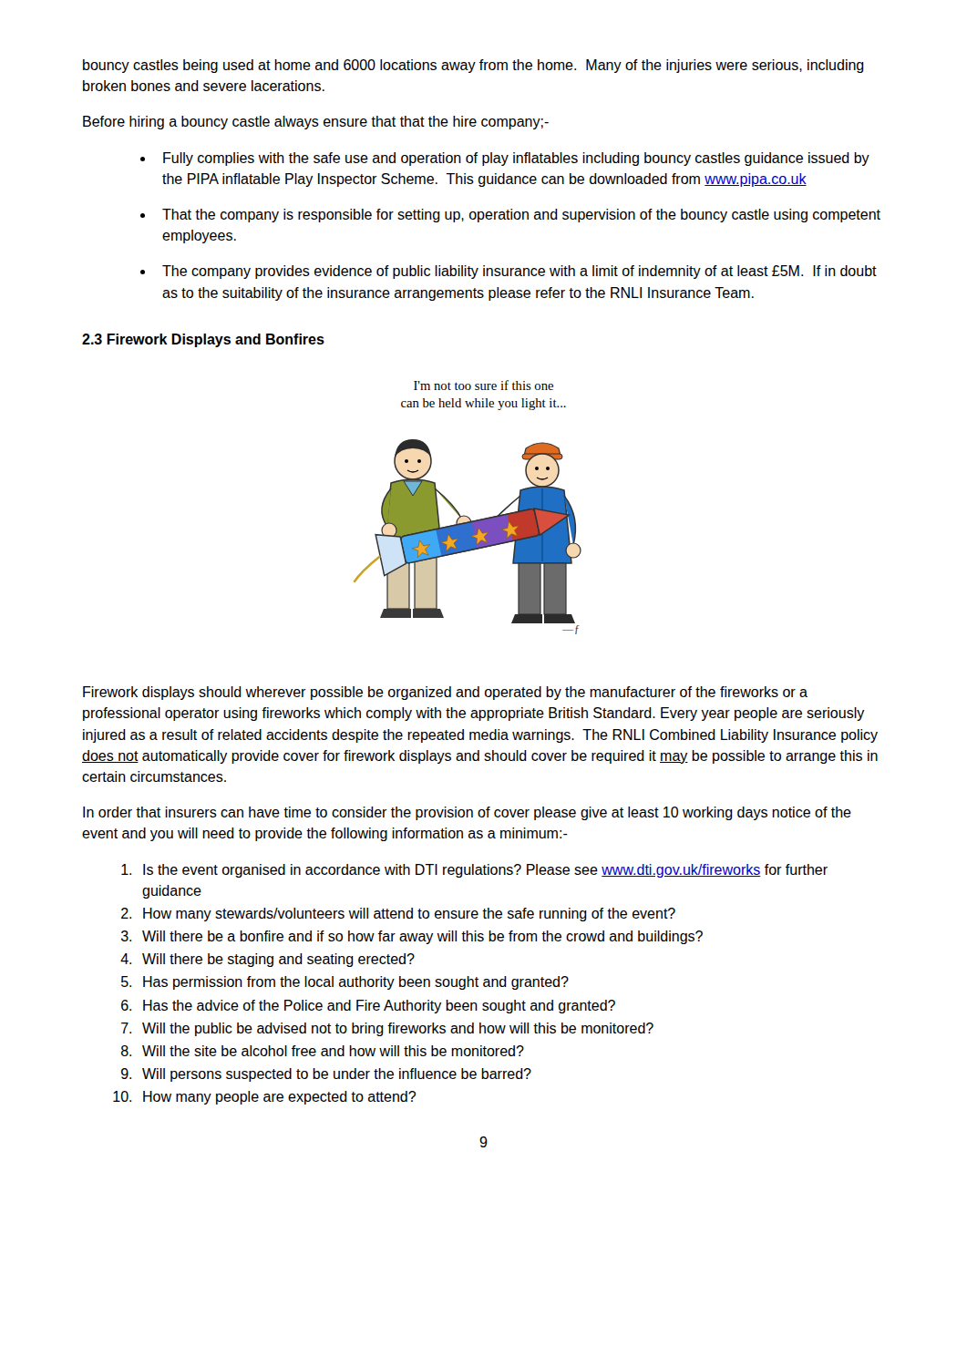bouncy castles being used at home and 6000 locations away from the home. Many of the injuries were serious, including broken bones and severe lacerations.
Before hiring a bouncy castle always ensure that that the hire company;-
Fully complies with the safe use and operation of play inflatables including bouncy castles guidance issued by the PIPA inflatable Play Inspector Scheme. This guidance can be downloaded from www.pipa.co.uk
That the company is responsible for setting up, operation and supervision of the bouncy castle using competent employees.
The company provides evidence of public liability insurance with a limit of indemnity of at least £5M. If in doubt as to the suitability of the insurance arrangements please refer to the RNLI Insurance Team.
2.3 Firework Displays and Bonfires
I'm not too sure if this one
can be held while you light it...
— ƒ  
Firework displays should wherever possible be organized and operated by the manufacturer of the fireworks or a professional operator using fireworks which comply with the appropriate British Standard. Every year people are seriously injured as a result of related accidents despite the repeated media warnings. The RNLI Combined Liability Insurance policy does not automatically provide cover for firework displays and should cover be required it may be possible to arrange this in certain circumstances.
In order that insurers can have time to consider the provision of cover please give at least 10 working days notice of the event and you will need to provide the following information as a minimum:-
Is the event organised in accordance with DTI regulations? Please see www.dti.gov.uk/fireworks for further guidance
How many stewards/volunteers will attend to ensure the safe running of the event?
Will there be a bonfire and if so how far away will this be from the crowd and buildings?
Will there be staging and seating erected?
Has permission from the local authority been sought and granted?
Has the advice of the Police and Fire Authority been sought and granted?
Will the public be advised not to bring fireworks and how will this be monitored?
Will the site be alcohol free and how will this be monitored?
Will persons suspected to be under the influence be barred?
How many people are expected to attend?
9